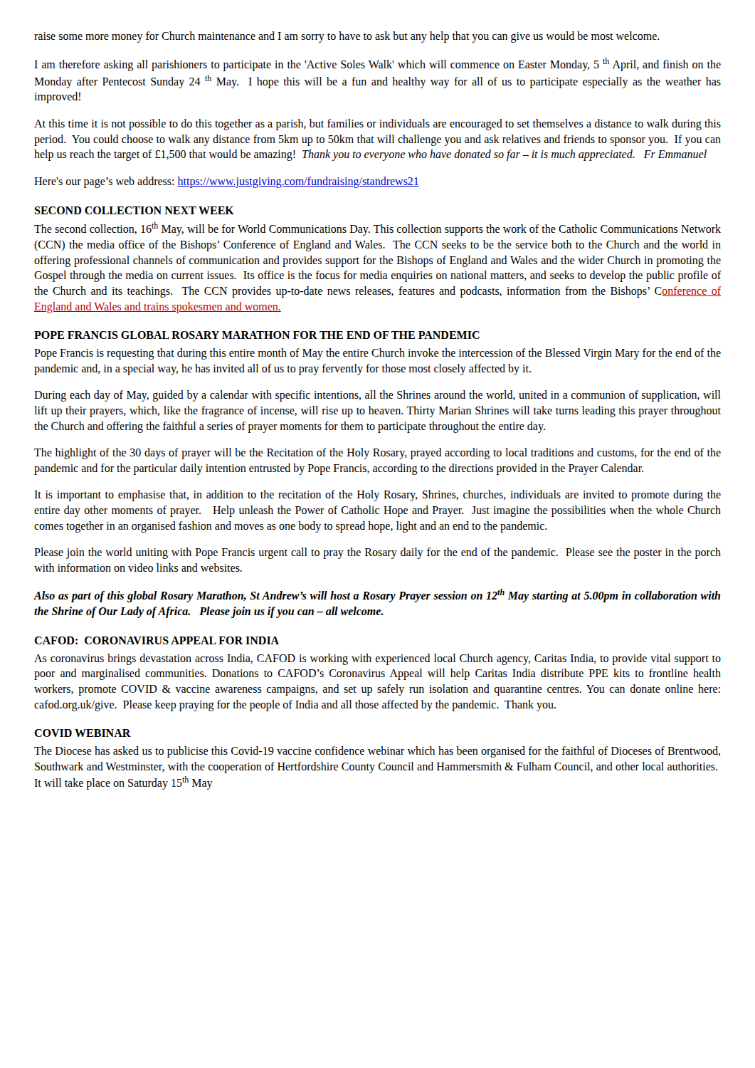raise some more money for Church maintenance and I am sorry to have to ask but any help that you can give us would be most welcome.
I am therefore asking all parishioners to participate in the 'Active Soles Walk' which will commence on Easter Monday, 5 th April, and finish on the Monday after Pentecost Sunday 24 th May. I hope this will be a fun and healthy way for all of us to participate especially as the weather has improved!
At this time it is not possible to do this together as a parish, but families or individuals are encouraged to set themselves a distance to walk during this period. You could choose to walk any distance from 5km up to 50km that will challenge you and ask relatives and friends to sponsor you. If you can help us reach the target of £1,500 that would be amazing! Thank you to everyone who have donated so far – it is much appreciated. Fr Emmanuel
Here's our page’s web address: https://www.justgiving.com/fundraising/standrews21
Second Collection Next Week
The second collection, 16th May, will be for World Communications Day. This collection supports the work of the Catholic Communications Network (CCN) the media office of the Bishops’ Conference of England and Wales. The CCN seeks to be the service both to the Church and the world in offering professional channels of communication and provides support for the Bishops of England and Wales and the wider Church in promoting the Gospel through the media on current issues. Its office is the focus for media enquiries on national matters, and seeks to develop the public profile of the Church and its teachings. The CCN provides up-to-date news releases, features and podcasts, information from the Bishops’ Conference of England and Wales and trains spokesmen and women.
Pope Francis Global Rosary Marathon for the End of the Pandemic
Pope Francis is requesting that during this entire month of May the entire Church invoke the intercession of the Blessed Virgin Mary for the end of the pandemic and, in a special way, he has invited all of us to pray fervently for those most closely affected by it.
During each day of May, guided by a calendar with specific intentions, all the Shrines around the world, united in a communion of supplication, will lift up their prayers, which, like the fragrance of incense, will rise up to heaven. Thirty Marian Shrines will take turns leading this prayer throughout the Church and offering the faithful a series of prayer moments for them to participate throughout the entire day.
The highlight of the 30 days of prayer will be the Recitation of the Holy Rosary, prayed according to local traditions and customs, for the end of the pandemic and for the particular daily intention entrusted by Pope Francis, according to the directions provided in the Prayer Calendar.
It is important to emphasise that, in addition to the recitation of the Holy Rosary, Shrines, churches, individuals are invited to promote during the entire day other moments of prayer. Help unleash the Power of Catholic Hope and Prayer. Just imagine the possibilities when the whole Church comes together in an organised fashion and moves as one body to spread hope, light and an end to the pandemic.
Please join the world uniting with Pope Francis urgent call to pray the Rosary daily for the end of the pandemic. Please see the poster in the porch with information on video links and websites.
Also as part of this global Rosary Marathon, St Andrew’s will host a Rosary Prayer session on 12th May starting at 5.00pm in collaboration with the Shrine of Our Lady of Africa. Please join us if you can – all welcome.
CAFOD: Coronavirus Appeal for India
As coronavirus brings devastation across India, CAFOD is working with experienced local Church agency, Caritas India, to provide vital support to poor and marginalised communities. Donations to CAFOD’s Coronavirus Appeal will help Caritas India distribute PPE kits to frontline health workers, promote COVID & vaccine awareness campaigns, and set up safely run isolation and quarantine centres. You can donate online here: cafod.org.uk/give. Please keep praying for the people of India and all those affected by the pandemic. Thank you.
Covid Webinar
The Diocese has asked us to publicise this Covid-19 vaccine confidence webinar which has been organised for the faithful of Dioceses of Brentwood, Southwark and Westminster, with the cooperation of Hertfordshire County Council and Hammersmith & Fulham Council, and other local authorities. It will take place on Saturday 15th May